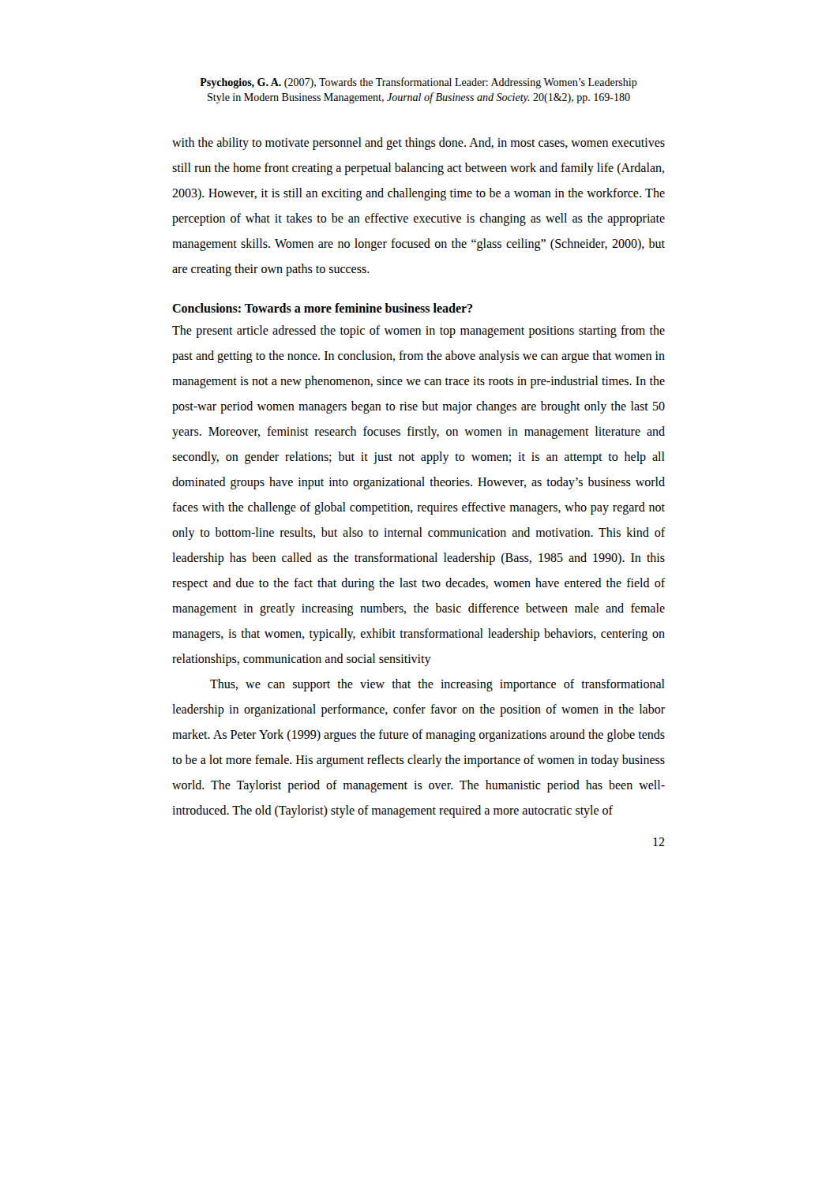Psychogios, G. A. (2007), Towards the Transformational Leader: Addressing Women’s Leadership Style in Modern Business Management, Journal of Business and Society. 20(1&2), pp. 169-180
with the ability to motivate personnel and get things done. And, in most cases, women executives still run the home front creating a perpetual balancing act between work and family life (Ardalan, 2003). However, it is still an exciting and challenging time to be a woman in the workforce. The perception of what it takes to be an effective executive is changing as well as the appropriate management skills. Women are no longer focused on the “glass ceiling” (Schneider, 2000), but are creating their own paths to success.
Conclusions: Towards a more feminine business leader?
The present article adressed the topic of women in top management positions starting from the past and getting to the nonce. In conclusion, from the above analysis we can argue that women in management is not a new phenomenon, since we can trace its roots in pre-industrial times. In the post-war period women managers began to rise but major changes are brought only the last 50 years. Moreover, feminist research focuses firstly, on women in management literature and secondly, on gender relations; but it just not apply to women; it is an attempt to help all dominated groups have input into organizational theories. However, as today’s business world faces with the challenge of global competition, requires effective managers, who pay regard not only to bottom-line results, but also to internal communication and motivation. This kind of leadership has been called as the transformational leadership (Bass, 1985 and 1990). In this respect and due to the fact that during the last two decades, women have entered the field of management in greatly increasing numbers, the basic difference between male and female managers, is that women, typically, exhibit transformational leadership behaviors, centering on relationships, communication and social sensitivity
Thus, we can support the view that the increasing importance of transformational leadership in organizational performance, confer favor on the position of women in the labor market. As Peter York (1999) argues the future of managing organizations around the globe tends to be a lot more female. His argument reflects clearly the importance of women in today business world. The Taylorist period of management is over. The humanistic period has been well-introduced. The old (Taylorist) style of management required a more autocratic style of
12